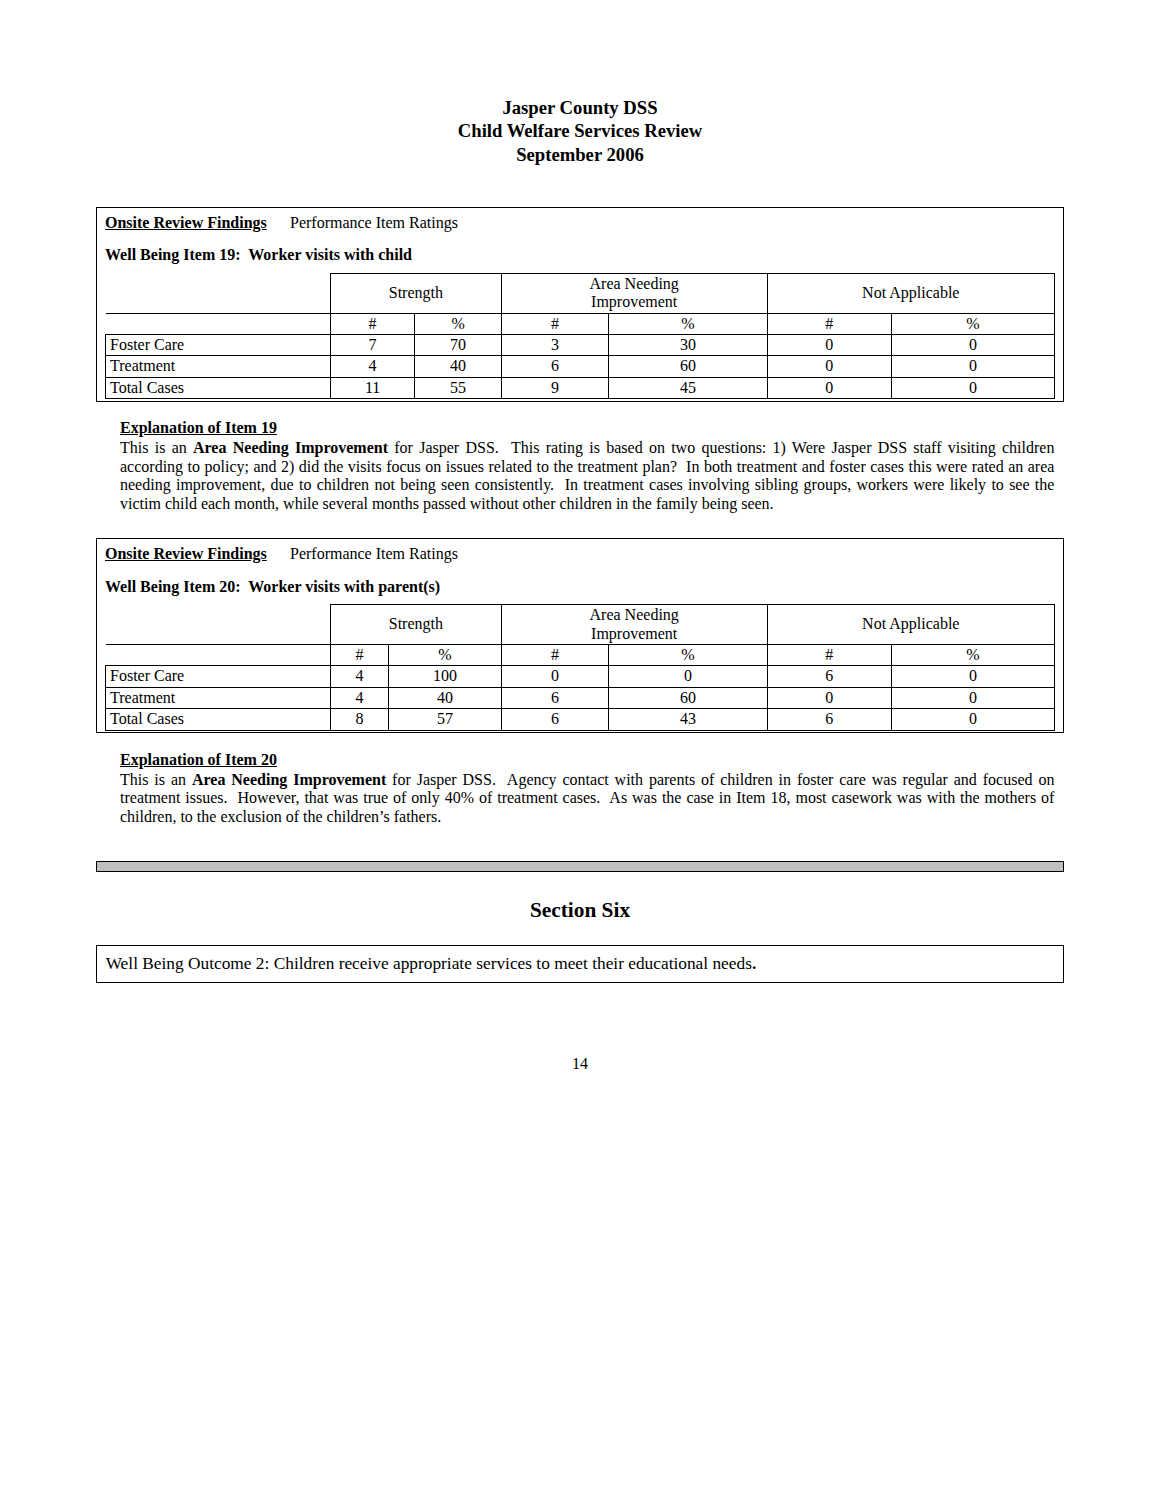Jasper County DSS
Child Welfare Services Review
September 2006
Onsite Review Findings Performance Item Ratings Well Being Item 19: Worker visits with child
| | Strength | Area Needing Improvement | Not Applicable |
| | # | % | # | % | # | % |
| Foster Care | 7 | 70 | 3 | 30 | 0 | 0 |
| Treatment | 4 | 40 | 6 | 60 | 0 | 0 |
| Total Cases | 11 | 55 | 9 | 45 | 0 | 0 |
Explanation of Item 19 This is an Area Needing Improvement for Jasper DSS. This rating is based on two questions: 1) Were Jasper DSS staff visiting children according to policy; and 2) did the visits focus on issues related to the treatment plan? In both treatment and foster cases this were rated an area needing improvement, due to children not being seen consistently. In treatment cases involving sibling groups, workers were likely to see the victim child each month, while several months passed without other children in the family being seen.
Onsite Review Findings Performance Item Ratings Well Being Item 20: Worker visits with parent(s)
| | Strength | Area Needing Improvement | Not Applicable |
| | # | % | # | % | # | % |
| Foster Care | 4 | 100 | 0 | 0 | 6 | 0 |
| Treatment | 4 | 40 | 6 | 60 | 0 | 0 |
| Total Cases | 8 | 57 | 6 | 43 | 6 | 0 |
Explanation of Item 20 This is an Area Needing Improvement for Jasper DSS. Agency contact with parents of children in foster care was regular and focused on treatment issues. However, that was true of only 40% of treatment cases. As was the case in Item 18, most casework was with the mothers of children, to the exclusion of the children’s fathers.
Section Six
Well Being Outcome 2: Children receive appropriate services to meet their educational needs.
14